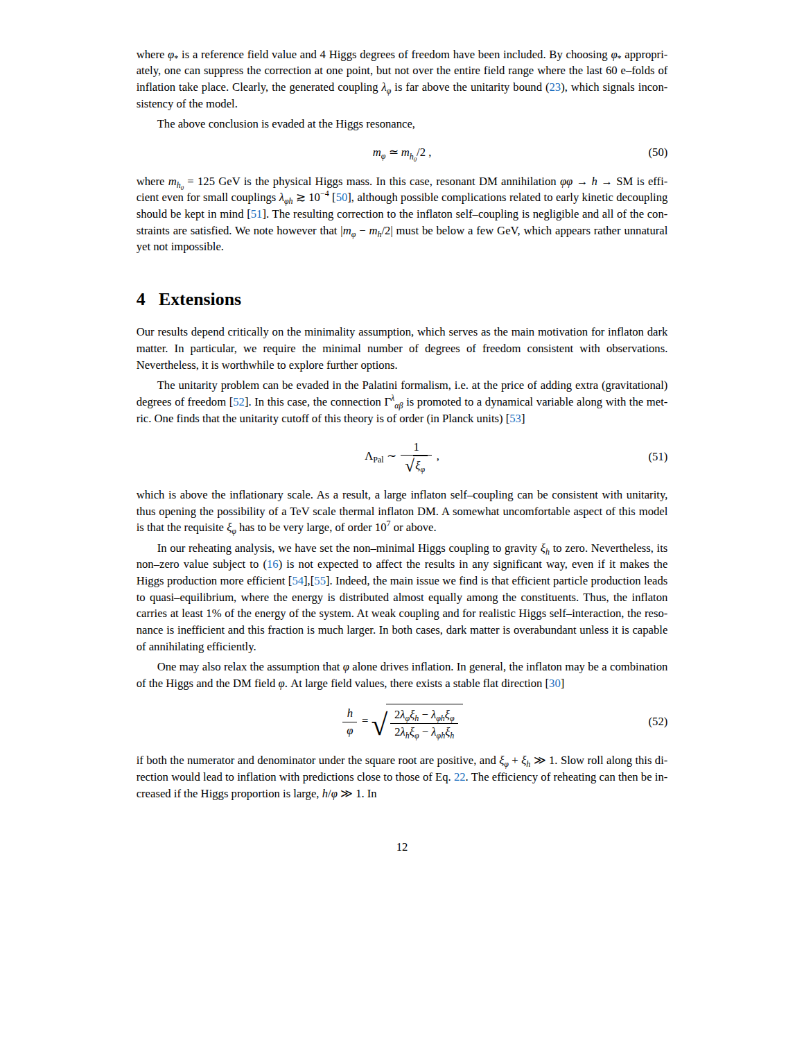where φ* is a reference field value and 4 Higgs degrees of freedom have been included. By choosing φ* appropriately, one can suppress the correction at one point, but not over the entire field range where the last 60 e–folds of inflation take place. Clearly, the generated coupling λφ is far above the unitarity bound (23), which signals inconsistency of the model.
The above conclusion is evaded at the Higgs resonance,
mφ ≃ mh0/2 , (50)
where mh0 = 125 GeV is the physical Higgs mass. In this case, resonant DM annihilation φφ → h → SM is efficient even for small couplings λφh ≳ 10−4 [50], although possible complications related to early kinetic decoupling should be kept in mind [51]. The resulting correction to the inflaton self–coupling is negligible and all of the constraints are satisfied. We note however that |mφ − mh/2| must be below a few GeV, which appears rather unnatural yet not impossible.
4 Extensions
Our results depend critically on the minimality assumption, which serves as the main motivation for inflaton dark matter. In particular, we require the minimal number of degrees of freedom consistent with observations. Nevertheless, it is worthwhile to explore further options.
The unitarity problem can be evaded in the Palatini formalism, i.e. at the price of adding extra (gravitational) degrees of freedom [52]. In this case, the connection Γλαβ is promoted to a dynamical variable along with the metric. One finds that the unitarity cutoff of this theory is of order (in Planck units) [53]
ΛPal ∼ 1√ξφ , (51)
which is above the inflationary scale. As a result, a large inflaton self–coupling can be consistent with unitarity, thus opening the possibility of a TeV scale thermal inflaton DM. A somewhat uncomfortable aspect of this model is that the requisite ξφ has to be very large, of order 107 or above.
In our reheating analysis, we have set the non–minimal Higgs coupling to gravity ξh to zero. Nevertheless, its non–zero value subject to (16) is not expected to affect the results in any significant way, even if it makes the Higgs production more efficient [54],[55]. Indeed, the main issue we find is that efficient particle production leads to quasi–equilibrium, where the energy is distributed almost equally among the constituents. Thus, the inflaton carries at least 1% of the energy of the system. At weak coupling and for realistic Higgs self–interaction, the resonance is inefficient and this fraction is much larger. In both cases, dark matter is overabundant unless it is capable of annihilating efficiently.
One may also relax the assumption that φ alone drives inflation. In general, the inflaton may be a combination of the Higgs and the DM field φ. At large field values, there exists a stable flat direction [30]
hφ = √ 2λφξh − λφhξφ 2λhξφ − λφhξh (52)
if both the numerator and denominator under the square root are positive, and ξφ + ξh ≫ 1. Slow roll along this direction would lead to inflation with predictions close to those of Eq. 22. The efficiency of reheating can then be increased if the Higgs proportion is large, h/φ ≫ 1. In
12